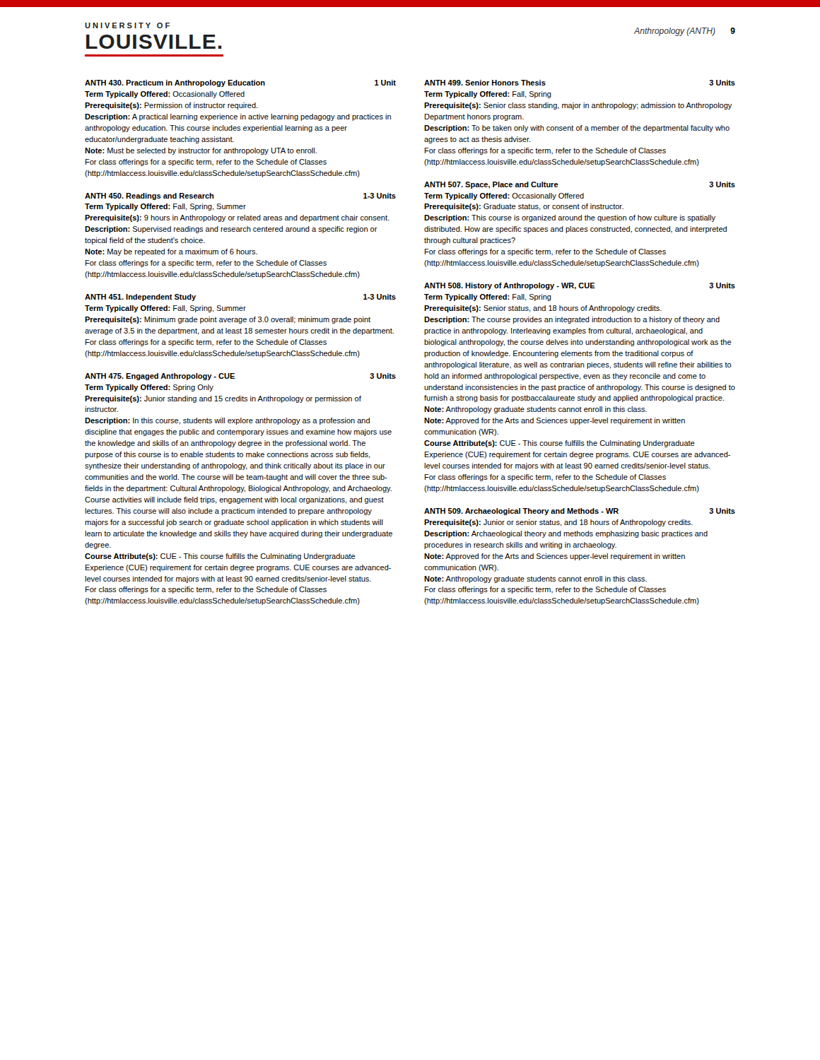UNIVERSITY OF LOUISVILLE.
Anthropology (ANTH) 9
ANTH 430. Practicum in Anthropology Education 1 Unit
Term Typically Offered: Occasionally Offered
Prerequisite(s): Permission of instructor required.
Description: A practical learning experience in active learning pedagogy and practices in anthropology education. This course includes experiential learning as a peer educator/undergraduate teaching assistant.
Note: Must be selected by instructor for anthropology UTA to enroll.
For class offerings for a specific term, refer to the Schedule of Classes (http://htmlaccess.louisville.edu/classSchedule/setupSearchClassSchedule.cfm)
ANTH 450. Readings and Research 1-3 Units
Term Typically Offered: Fall, Spring, Summer
Prerequisite(s): 9 hours in Anthropology or related areas and department chair consent.
Description: Supervised readings and research centered around a specific region or topical field of the student's choice.
Note: May be repeated for a maximum of 6 hours.
For class offerings for a specific term, refer to the Schedule of Classes (http://htmlaccess.louisville.edu/classSchedule/setupSearchClassSchedule.cfm)
ANTH 451. Independent Study 1-3 Units
Term Typically Offered: Fall, Spring, Summer
Prerequisite(s): Minimum grade point average of 3.0 overall; minimum grade point average of 3.5 in the department, and at least 18 semester hours credit in the department.
For class offerings for a specific term, refer to the Schedule of Classes (http://htmlaccess.louisville.edu/classSchedule/setupSearchClassSchedule.cfm)
ANTH 475. Engaged Anthropology - CUE 3 Units
Term Typically Offered: Spring Only
Prerequisite(s): Junior standing and 15 credits in Anthropology or permission of instructor.
Description: In this course, students will explore anthropology as a profession and discipline that engages the public and contemporary issues and examine how majors use the knowledge and skills of an anthropology degree in the professional world. The purpose of this course is to enable students to make connections across sub fields, synthesize their understanding of anthropology, and think critically about its place in our communities and the world. The course will be team-taught and will cover the three sub-fields in the department: Cultural Anthropology, Biological Anthropology, and Archaeology. Course activities will include field trips, engagement with local organizations, and guest lectures. This course will also include a practicum intended to prepare anthropology majors for a successful job search or graduate school application in which students will learn to articulate the knowledge and skills they have acquired during their undergraduate degree.
Course Attribute(s): CUE - This course fulfills the Culminating Undergraduate Experience (CUE) requirement for certain degree programs. CUE courses are advanced-level courses intended for majors with at least 90 earned credits/senior-level status.
For class offerings for a specific term, refer to the Schedule of Classes (http://htmlaccess.louisville.edu/classSchedule/setupSearchClassSchedule.cfm)
ANTH 499. Senior Honors Thesis 3 Units
Term Typically Offered: Fall, Spring
Prerequisite(s): Senior class standing, major in anthropology; admission to Anthropology Department honors program.
Description: To be taken only with consent of a member of the departmental faculty who agrees to act as thesis adviser.
For class offerings for a specific term, refer to the Schedule of Classes (http://htmlaccess.louisville.edu/classSchedule/setupSearchClassSchedule.cfm)
ANTH 507. Space, Place and Culture 3 Units
Term Typically Offered: Occasionally Offered
Prerequisite(s): Graduate status, or consent of instructor.
Description: This course is organized around the question of how culture is spatially distributed. How are specific spaces and places constructed, connected, and interpreted through cultural practices?
For class offerings for a specific term, refer to the Schedule of Classes (http://htmlaccess.louisville.edu/classSchedule/setupSearchClassSchedule.cfm)
ANTH 508. History of Anthropology - WR, CUE 3 Units
Term Typically Offered: Fall, Spring
Prerequisite(s): Senior status, and 18 hours of Anthropology credits.
Description: The course provides an integrated introduction to a history of theory and practice in anthropology. Interleaving examples from cultural, archaeological, and biological anthropology, the course delves into understanding anthropological work as the production of knowledge. Encountering elements from the traditional corpus of anthropological literature, as well as contrarian pieces, students will refine their abilities to hold an informed anthropological perspective, even as they reconcile and come to understand inconsistencies in the past practice of anthropology. This course is designed to furnish a strong basis for postbaccalaureate study and applied anthropological practice.
Note: Anthropology graduate students cannot enroll in this class.
Note: Approved for the Arts and Sciences upper-level requirement in written communication (WR).
Course Attribute(s): CUE - This course fulfills the Culminating Undergraduate Experience (CUE) requirement for certain degree programs. CUE courses are advanced-level courses intended for majors with at least 90 earned credits/senior-level status.
For class offerings for a specific term, refer to the Schedule of Classes (http://htmlaccess.louisville.edu/classSchedule/setupSearchClassSchedule.cfm)
ANTH 509. Archaeological Theory and Methods - WR 3 Units
Prerequisite(s): Junior or senior status, and 18 hours of Anthropology credits.
Description: Archaeological theory and methods emphasizing basic practices and procedures in research skills and writing in archaeology.
Note: Approved for the Arts and Sciences upper-level requirement in written communication (WR).
Note: Anthropology graduate students cannot enroll in this class.
For class offerings for a specific term, refer to the Schedule of Classes (http://htmlaccess.louisville.edu/classSchedule/setupSearchClassSchedule.cfm)